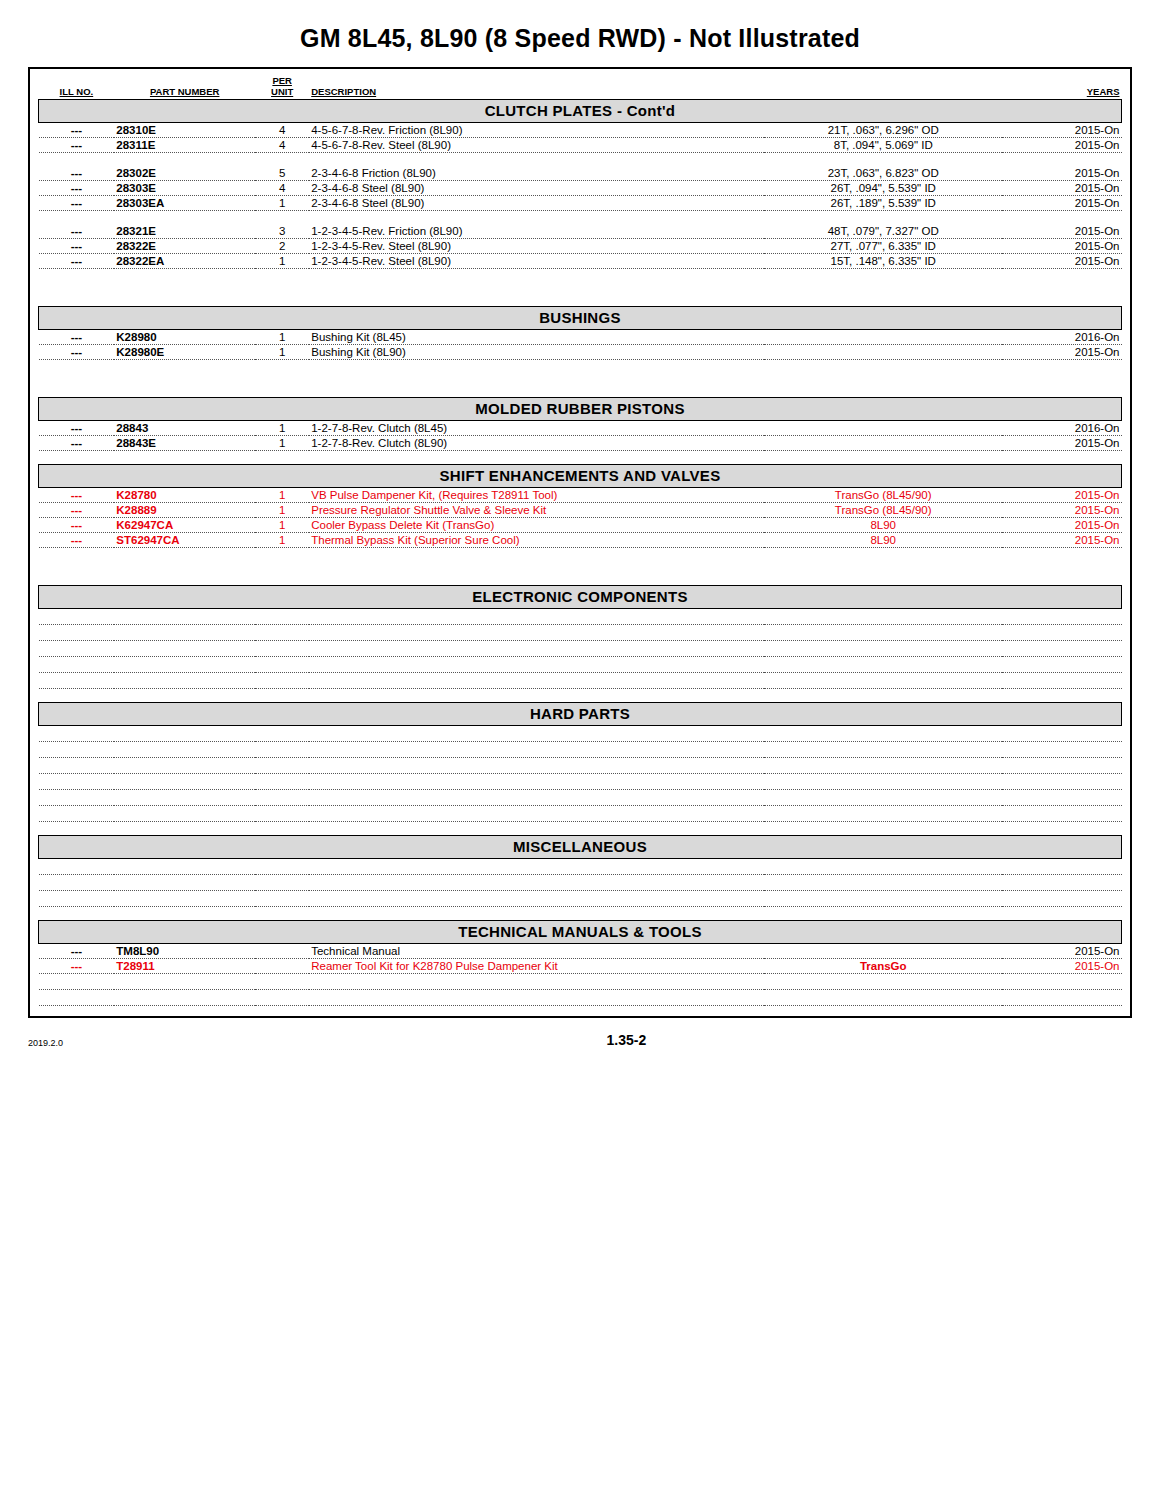GM 8L45, 8L90 (8 Speed RWD) - Not Illustrated
| ILL NO. | PART NUMBER | PER UNIT | DESCRIPTION | | YEARS |
| --- | --- | --- | --- | --- | --- |
| CLUTCH PLATES - Cont'd |
| --- | 28310E | 4 | 4-5-6-7-8-Rev. Friction (8L90) | 21T, .063", 6.296" OD | 2015-On |
| --- | 28311E | 4 | 4-5-6-7-8-Rev. Steel (8L90) | 8T, .094", 5.069" ID | 2015-On |
| --- | 28302E | 5 | 2-3-4-6-8 Friction (8L90) | 23T, .063", 6.823" OD | 2015-On |
| --- | 28303E | 4 | 2-3-4-6-8 Steel (8L90) | 26T, .094", 5.539" ID | 2015-On |
| --- | 28303EA | 1 | 2-3-4-6-8 Steel (8L90) | 26T, .189", 5.539" ID | 2015-On |
| --- | 28321E | 3 | 1-2-3-4-5-Rev. Friction (8L90) | 48T, .079", 7.327" OD | 2015-On |
| --- | 28322E | 2 | 1-2-3-4-5-Rev. Steel (8L90) | 27T, .077", 6.335" ID | 2015-On |
| --- | 28322EA | 1 | 1-2-3-4-5-Rev. Steel (8L90) | 15T, .148", 6.335" ID | 2015-On |
| BUSHINGS |
| --- | K28980 | 1 | Bushing Kit (8L45) | | 2016-On |
| --- | K28980E | 1 | Bushing Kit (8L90) | | 2015-On |
| MOLDED RUBBER PISTONS |
| --- | 28843 | 1 | 1-2-7-8-Rev. Clutch (8L45) | | 2016-On |
| --- | 28843E | 1 | 1-2-7-8-Rev. Clutch (8L90) | | 2015-On |
| SHIFT ENHANCEMENTS AND VALVES |
| --- | K28780 | 1 | VB Pulse Dampener Kit, (Requires T28911 Tool) | TransGo (8L45/90) | 2015-On |
| --- | K28889 | 1 | Pressure Regulator Shuttle Valve & Sleeve Kit | TransGo (8L45/90) | 2015-On |
| --- | K62947CA | 1 | Cooler Bypass Delete Kit (TransGo) | 8L90 | 2015-On |
| --- | ST62947CA | 1 | Thermal Bypass Kit (Superior Sure Cool) | 8L90 | 2015-On |
| ELECTRONIC COMPONENTS |
| HARD PARTS |
| MISCELLANEOUS |
| TECHNICAL MANUALS & TOOLS |
| --- | TM8L90 | | Technical Manual | | 2015-On |
| --- | T28911 | | Reamer Tool Kit for K28780 Pulse Dampener Kit | TransGo | 2015-On |
2019.2.0 1.35-2